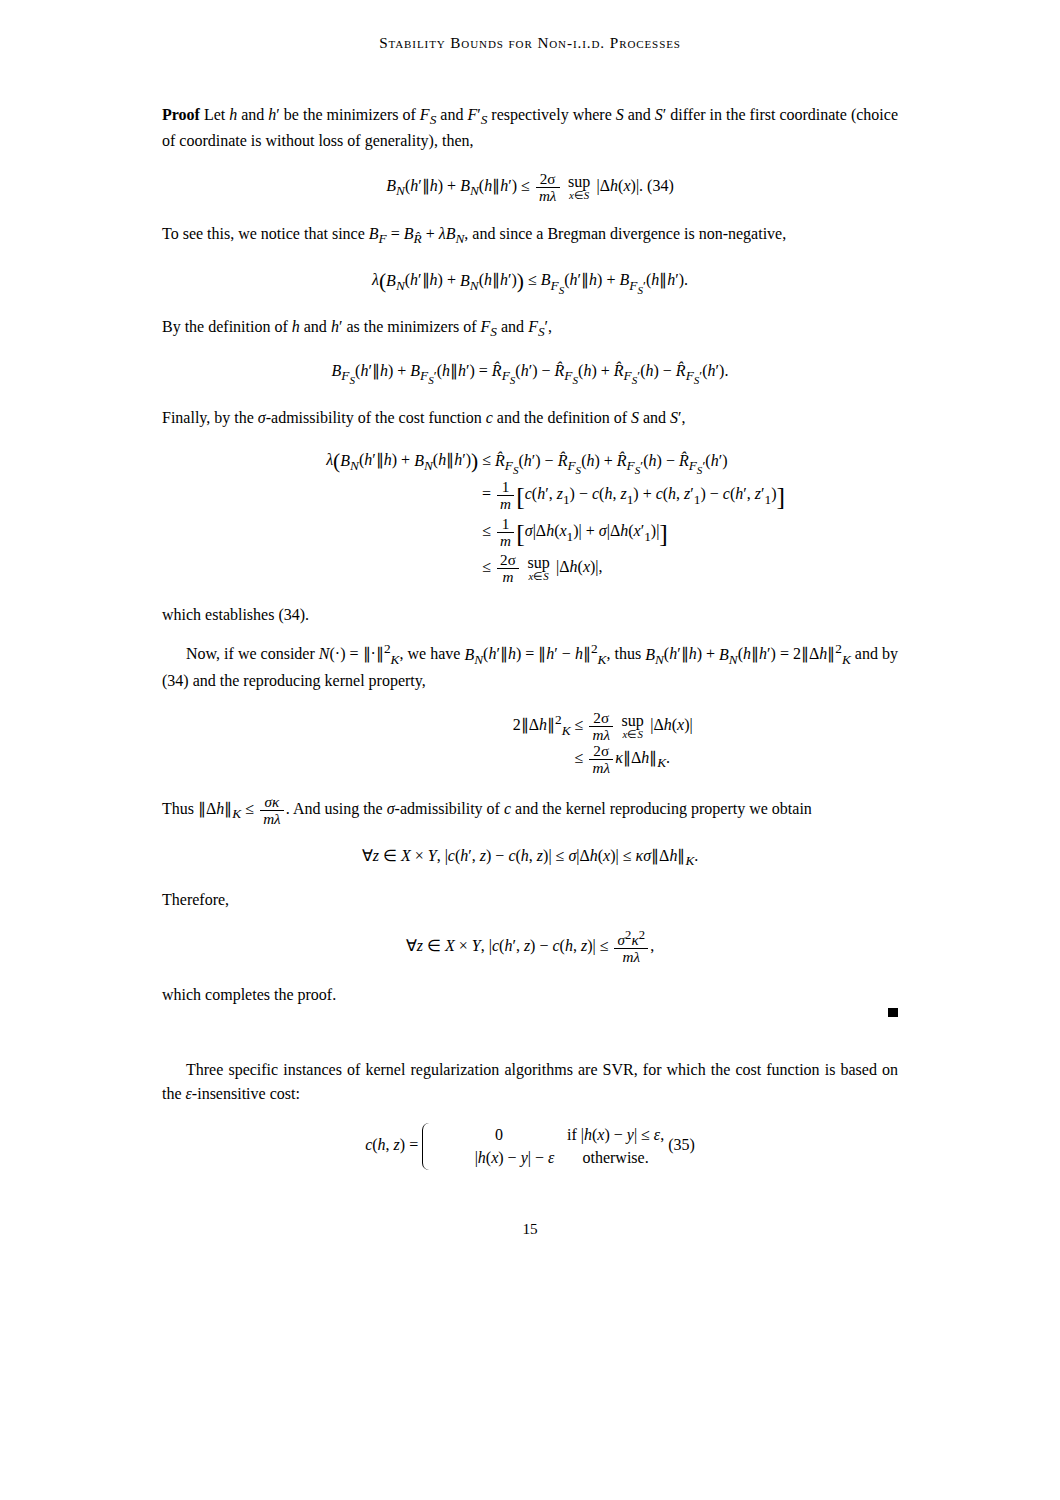Stability Bounds for Non-i.i.d. Processes
Proof Let h and h′ be the minimizers of FS and F′S respectively where S and S′ differ in the first coordinate (choice of coordinate is without loss of generality), then,
BN(h′∥h) + BN(h∥h′) ≤ 2σ mλ sup x∈S |Δh(x)|. (34)
To see this, we notice that since BF = BR̂ + λBN, and since a Bregman divergence is non-negative,
λ(BN(h′∥h) + BN(h∥h′)) ≤ BFS(h′∥h) + BFS′(h∥h′).
By the definition of h and h′ as the minimizers of FS and FS′,
BFS(h′∥h) + BFS′(h∥h′) = R̂FS(h′) − R̂FS(h) + R̂FS′(h) − R̂FS′(h′).
Finally, by the σ-admissibility of the cost function c and the definition of S and S′,
λ(BN(h′∥h) + BN(h∥h′)) ≤ R̂FS(h′) − R̂FS(h) + R̂FS′(h) − R̂FS′(h′) = 1 m[c(h′, z1) − c(h, z1) + c(h, z′1) − c(h′, z′1)] ≤ 1 m[σ|Δh(x1)| + σ|Δh(x′1)|] ≤ 2σ m sup x∈S |Δh(x)|,
which establishes (34).
Now, if we consider N(·) = ∥·∥2K, we have BN(h′∥h) = ∥h′ − h∥2K, thus BN(h′∥h) + BN(h∥h′) = 2∥Δh∥2K and by (34) and the reproducing kernel property,
2∥Δh∥2K ≤ 2σ mλ sup x∈S |Δh(x)| ≤ 2σ mλ κ∥Δh∥K.
Thus ∥Δh∥K ≤ σκ mλ. And using the σ-admissibility of c and the kernel reproducing property we obtain
∀z ∈ X × Y, |c(h′, z) − c(h, z)| ≤ σ|Δh(x)| ≤ κσ∥Δh∥K.
Therefore,
∀z ∈ X × Y, |c(h′, z) − c(h, z)| ≤ σ2κ2 mλ,
which completes the proof.
Three specific instances of kernel regularization algorithms are SVR, for which the cost function is based on the ε-insensitive cost:
c(h, z) = 0if |h(x) − y| ≤ ε, |h(x) − y| − εotherwise. (35)
15